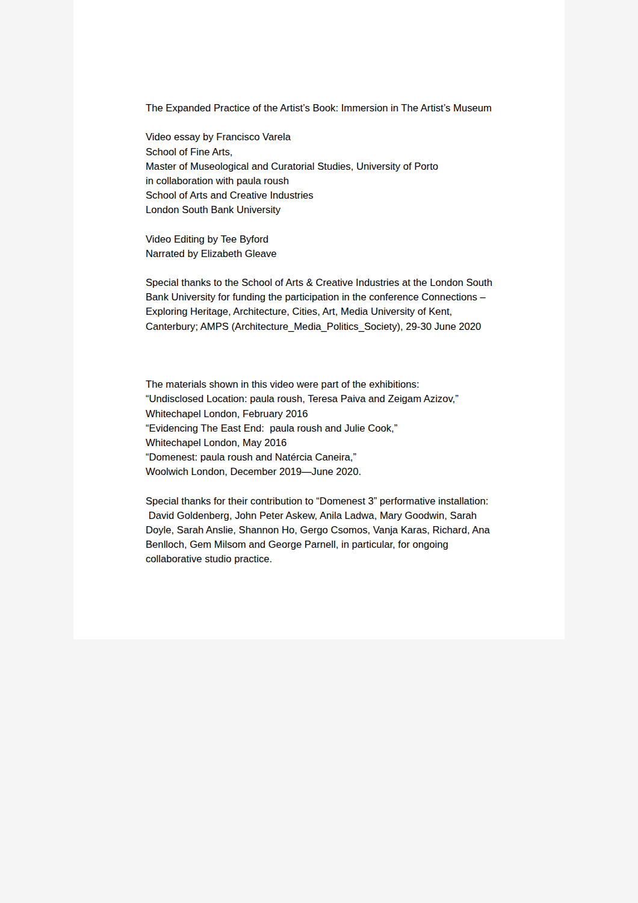The Expanded Practice of the Artist’s Book: Immersion in The Artist’s Museum
Video essay by Francisco Varela
School of Fine Arts,
Master of Museological and Curatorial Studies, University of Porto
in collaboration with paula roush
School of Arts and Creative Industries
London South Bank University
Video Editing by Tee Byford
Narrated by Elizabeth Gleave
Special thanks to the School of Arts & Creative Industries at the London South Bank University for funding the participation in the conference Connections – Exploring Heritage, Architecture, Cities, Art, Media University of Kent, Canterbury; AMPS (Architecture_Media_Politics_Society), 29-30 June 2020
The materials shown in this video were part of the exhibitions:
“Undisclosed Location: paula roush, Teresa Paiva and Zeigam Azizov,”
Whitechapel London, February 2016
“Evidencing The East End: paula roush and Julie Cook,”
Whitechapel London, May 2016
“Domenest: paula roush and Natércia Caneira,”
Woolwich London, December 2019—June 2020.
Special thanks for their contribution to “Domenest 3” performative installation: David Goldenberg, John Peter Askew, Anila Ladwa, Mary Goodwin, Sarah Doyle, Sarah Anslie, Shannon Ho, Gergo Csomos, Vanja Karas, Richard, Ana Benlloch, Gem Milsom and George Parnell, in particular, for ongoing collaborative studio practice.